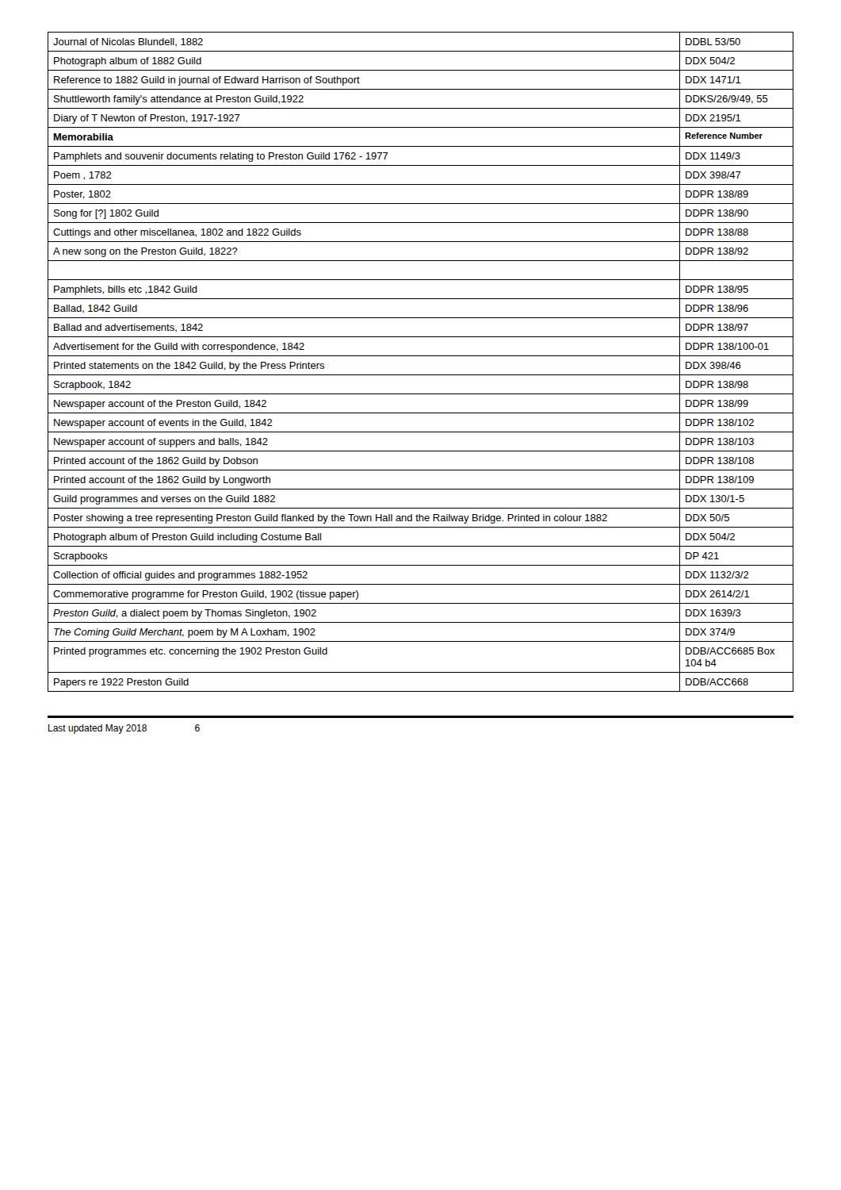| Journal of Nicolas Blundell, 1882 | DDBL 53/50 |
| Photograph album of 1882 Guild | DDX 504/2 |
| Reference to 1882 Guild in journal of Edward Harrison of Southport | DDX 1471/1 |
| Shuttleworth family's attendance at Preston Guild,1922 | DDKS/26/9/49, 55 |
| Diary of T Newton of Preston, 1917-1927 | DDX 2195/1 |
| Memorabilia | Reference Number |
| Pamphlets and souvenir documents relating to Preston Guild 1762 - 1977 | DDX 1149/3 |
| Poem , 1782 | DDX 398/47 |
| Poster, 1802 | DDPR 138/89 |
| Song for [?] 1802 Guild | DDPR 138/90 |
| Cuttings and other miscellanea, 1802 and 1822 Guilds | DDPR 138/88 |
| A new song on the Preston Guild, 1822? | DDPR 138/92 |
| Pamphlets, bills etc ,1842 Guild | DDPR 138/95 |
| Ballad, 1842 Guild | DDPR 138/96 |
| Ballad and advertisements, 1842 | DDPR 138/97 |
| Advertisement for the Guild with correspondence, 1842 | DDPR 138/100-01 |
| Printed statements on the 1842 Guild, by the Press Printers | DDX 398/46 |
| Scrapbook, 1842 | DDPR 138/98 |
| Newspaper account of the Preston Guild, 1842 | DDPR 138/99 |
| Newspaper account of events in the Guild, 1842 | DDPR 138/102 |
| Newspaper account of suppers and balls, 1842 | DDPR 138/103 |
| Printed account of the 1862 Guild by Dobson | DDPR 138/108 |
| Printed account of the 1862 Guild by Longworth | DDPR 138/109 |
| Guild programmes and verses on the Guild 1882 | DDX 130/1-5 |
| Poster showing a tree representing Preston Guild flanked by the Town Hall and the Railway Bridge. Printed in colour 1882 | DDX 50/5 |
| Photograph album of Preston Guild including Costume Ball | DDX 504/2 |
| Scrapbooks | DP 421 |
| Collection of official guides and programmes 1882-1952 | DDX 1132/3/2 |
| Commemorative programme for Preston Guild, 1902 (tissue paper) | DDX 2614/2/1 |
| Preston Guild , a dialect poem by Thomas Singleton, 1902 | DDX 1639/3 |
| The Coming Guild Merchant, poem by M A Loxham, 1902 | DDX 374/9 |
| Printed programmes etc. concerning the 1902 Preston Guild | DDB/ACC6685 Box 104 b4 |
| Papers re 1922 Preston Guild | DDB/ACC668 |
Last updated May 2018 6